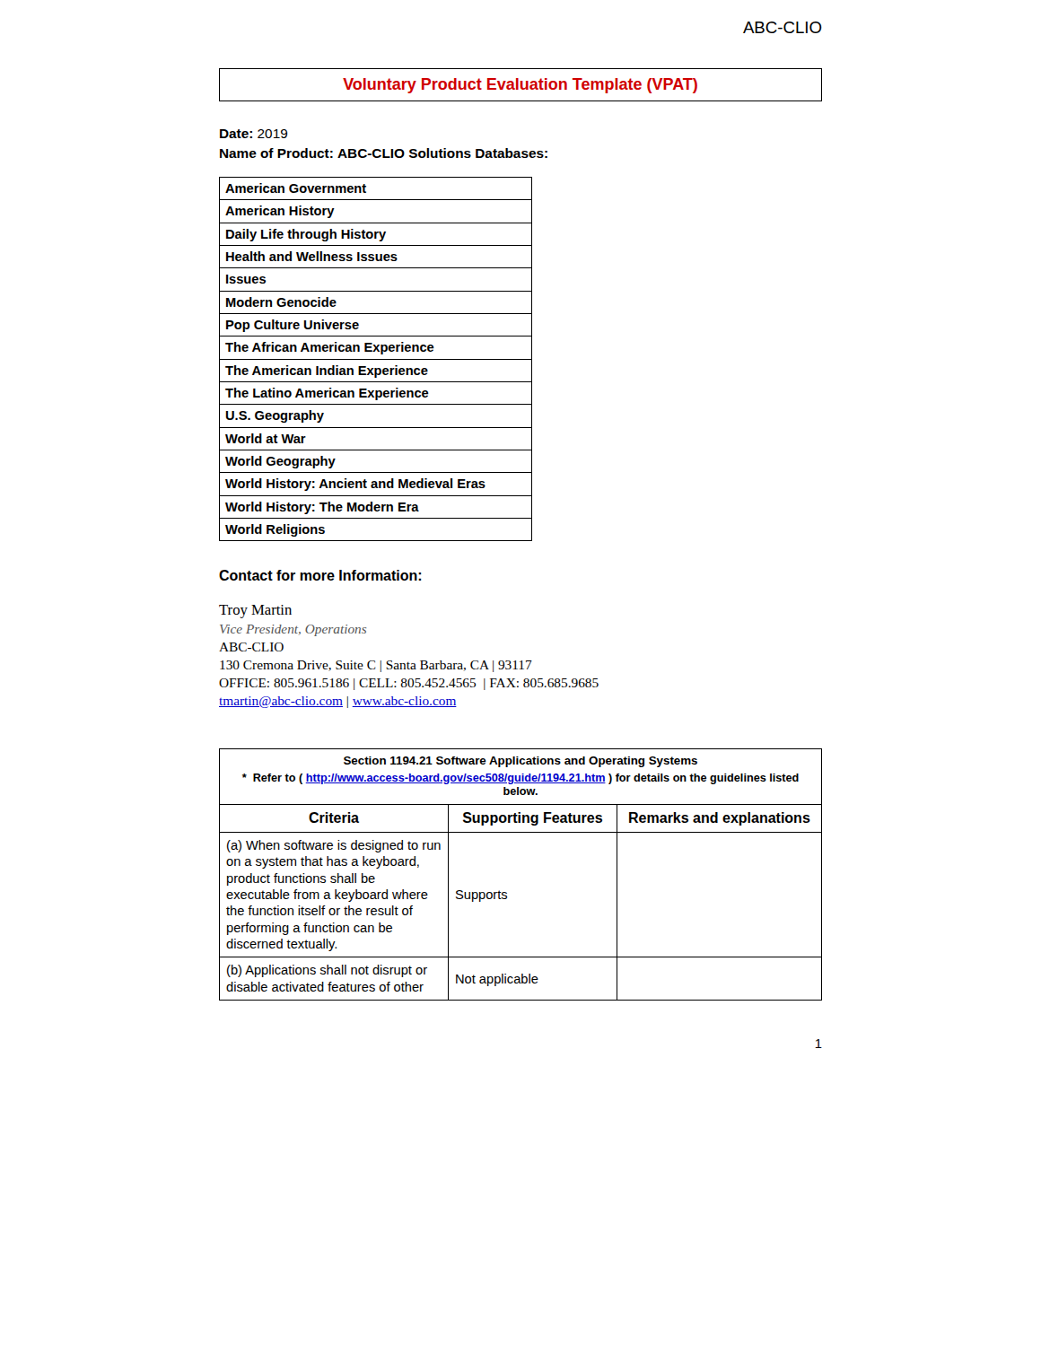ABC-CLIO
Voluntary Product Evaluation Template (VPAT)
Date: 2019
Name of Product: ABC-CLIO Solutions Databases:
| American Government |
| American History |
| Daily Life through History |
| Health and Wellness Issues |
| Issues |
| Modern Genocide |
| Pop Culture Universe |
| The African American Experience |
| The American Indian Experience |
| The Latino American Experience |
| U.S. Geography |
| World at War |
| World Geography |
| World History: Ancient and Medieval Eras |
| World History: The Modern Era |
| World Religions |
Contact for more Information:
Troy Martin
Vice President, Operations
ABC-CLIO
130 Cremona Drive, Suite C | Santa Barbara, CA | 93117
OFFICE: 805.961.5186 | CELL: 805.452.4565 | FAX: 805.685.9685
tmartin@abc-clio.com | www.abc-clio.com
| Section 1194.21 Software Applications and Operating Systems * Refer to ( http://www.access-board.gov/sec508/guide/1194.21.htm ) for details on the guidelines listed below. |
| Criteria | Supporting Features | Remarks and explanations |
| (a) When software is designed to run on a system that has a keyboard, product functions shall be executable from a keyboard where the function itself or the result of performing a function can be discerned textually. | Supports | |
| (b) Applications shall not disrupt or disable activated features of other | Not applicable | |
1